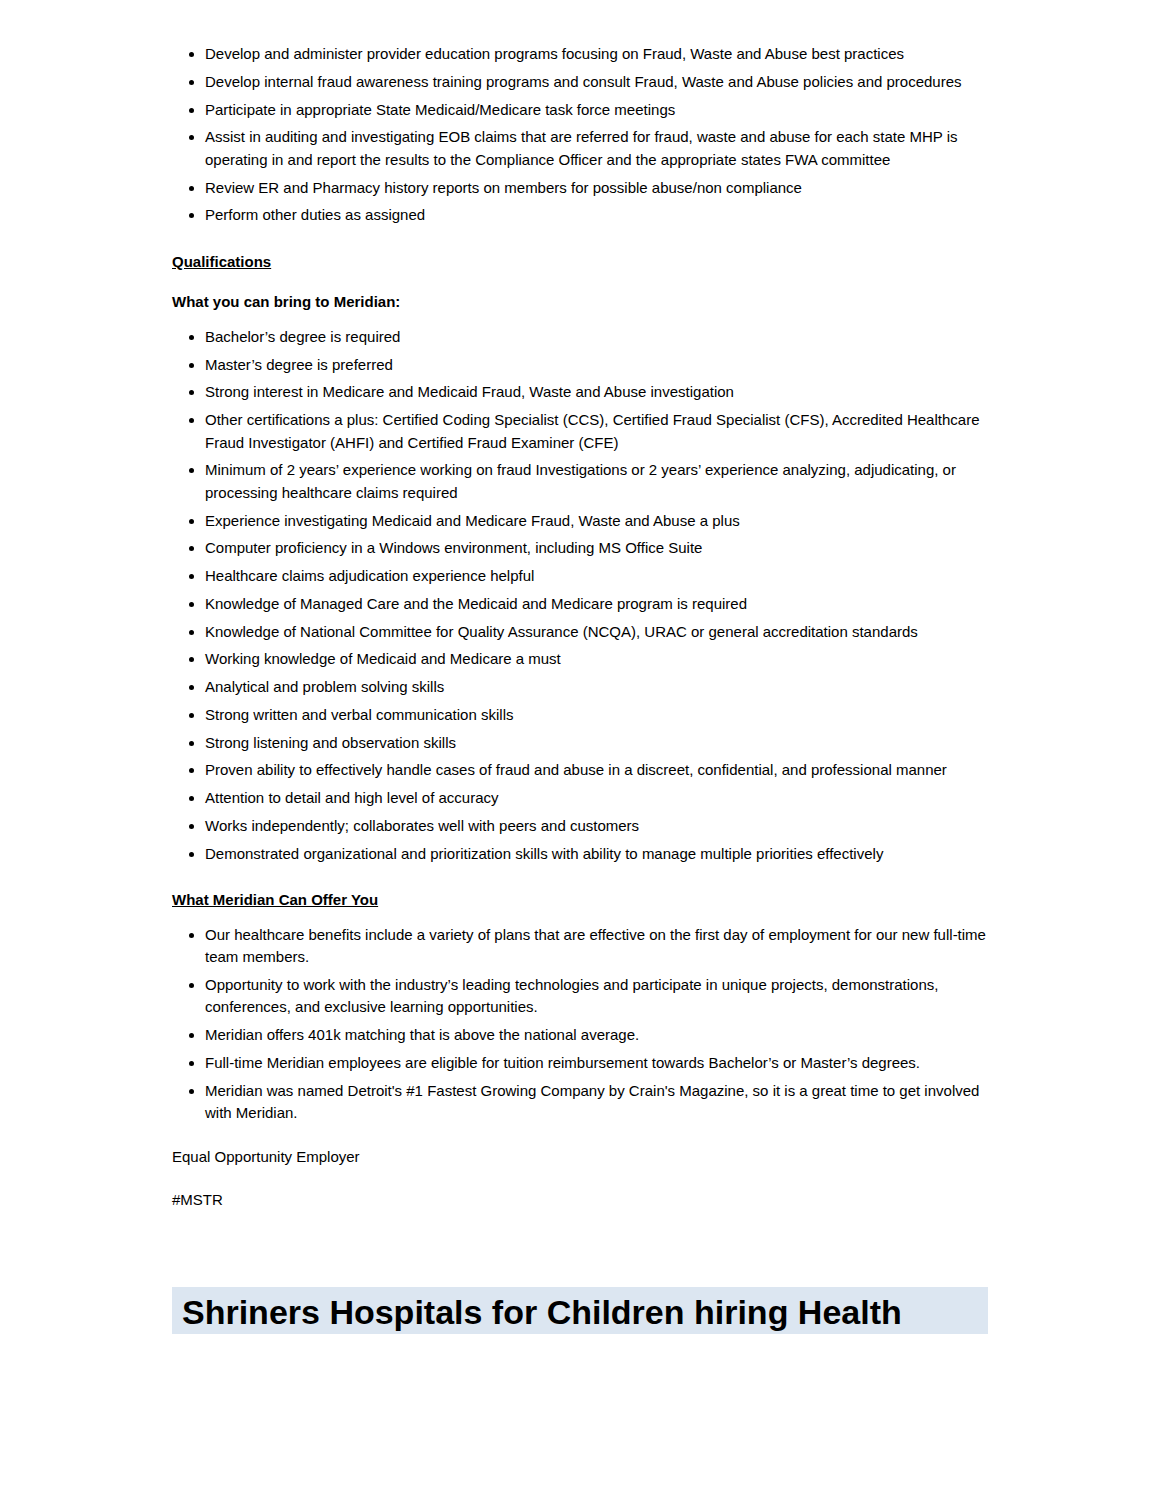Develop and administer provider education programs focusing on Fraud, Waste and Abuse best practices
Develop internal fraud awareness training programs and consult Fraud, Waste and Abuse policies and procedures
Participate in appropriate State Medicaid/Medicare task force meetings
Assist in auditing and investigating EOB claims that are referred for fraud, waste and abuse for each state MHP is operating in and report the results to the Compliance Officer and the appropriate states FWA committee
Review ER and Pharmacy history reports on members for possible abuse/non compliance
Perform other duties as assigned
Qualifications
What you can bring to Meridian:
Bachelor’s degree is required
Master’s degree is preferred
Strong interest in Medicare and Medicaid Fraud, Waste and Abuse investigation
Other certifications a plus: Certified Coding Specialist (CCS), Certified Fraud Specialist (CFS), Accredited Healthcare Fraud Investigator (AHFI) and Certified Fraud Examiner (CFE)
Minimum of 2 years’ experience working on fraud Investigations or 2 years’ experience analyzing, adjudicating, or processing healthcare claims required
Experience investigating Medicaid and Medicare Fraud, Waste and Abuse a plus
Computer proficiency in a Windows environment, including MS Office Suite
Healthcare claims adjudication experience helpful
Knowledge of Managed Care and the Medicaid and Medicare program is required
Knowledge of National Committee for Quality Assurance (NCQA), URAC or general accreditation standards
Working knowledge of Medicaid and Medicare a must
Analytical and problem solving skills
Strong written and verbal communication skills
Strong listening and observation skills
Proven ability to effectively handle cases of fraud and abuse in a discreet, confidential, and professional manner
Attention to detail and high level of accuracy
Works independently; collaborates well with peers and customers
Demonstrated organizational and prioritization skills with ability to manage multiple priorities effectively
What Meridian Can Offer You
Our healthcare benefits include a variety of plans that are effective on the first day of employment for our new full-time team members.
Opportunity to work with the industry’s leading technologies and participate in unique projects, demonstrations, conferences, and exclusive learning opportunities.
Meridian offers 401k matching that is above the national average.
Full-time Meridian employees are eligible for tuition reimbursement towards Bachelor’s or Master’s degrees.
Meridian was named Detroit's #1 Fastest Growing Company by Crain's Magazine, so it is a great time to get involved with Meridian.
Equal Opportunity Employer
#MSTR
Shriners Hospitals for Children hiring Health